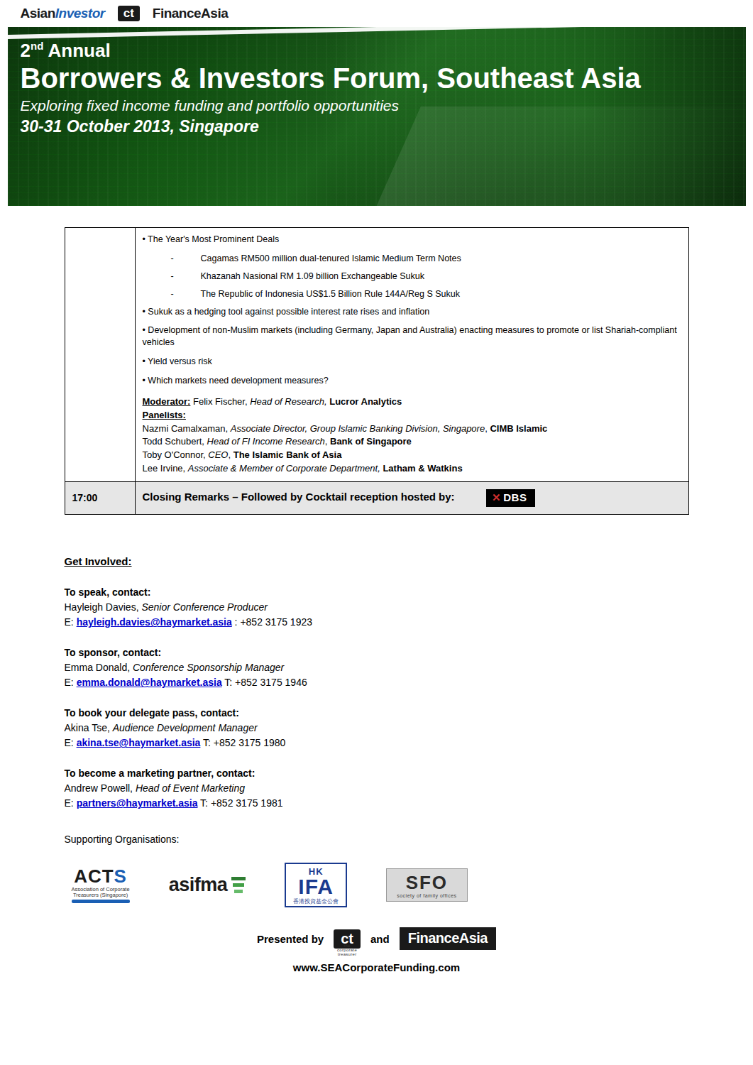Asian Investor ct FinanceAsia
2nd Annual
Borrowers & Investors Forum, Southeast Asia
Exploring fixed income funding and portfolio opportunities
30-31 October 2013, Singapore
| | • The Year's Most Prominent Deals - Cagamas RM500 million dual-tenured Islamic Medium Term Notes - Khazanah Nasional RM 1.09 billion Exchangeable Sukuk - The Republic of Indonesia US$1.5 Billion Rule 144A/Reg S Sukuk • Sukuk as a hedging tool against possible interest rate rises and inflation • Development of non-Muslim markets (including Germany, Japan and Australia) enacting measures to promote or list Shariah-compliant vehicles • Yield versus risk • Which markets need development measures? Moderator: Felix Fischer, Head of Research, Lucror Analytics Panelists: Nazmi Camalxaman, Associate Director, Group Islamic Banking Division, Singapore , CIMB Islamic Todd Schubert, Head of FI Income Research , Bank of Singapore Toby O'Connor, CEO , The Islamic Bank of Asia Lee Irvine, Associate & Member of Corporate Department, Latham & Watkins |
| 17:00 | Closing Remarks – Followed by Cocktail reception hosted by: ✕ DBS |
Get Involved:
To speak, contact:
Hayleigh Davies, Senior Conference Producer
E: hayleigh.davies@haymarket.asia : +852 3175 1923
To sponsor, contact:
Emma Donald, Conference Sponsorship Manager
E: emma.donald@haymarket.asia T: +852 3175 1946
To book your delegate pass, contact:
Akina Tse, Audience Development Manager
E: akina.tse@haymarket.asia T: +852 3175 1980
To become a marketing partner, contact:
Andrew Powell, Head of Event Marketing
E: partners@haymarket.asia T: +852 3175 1981
Supporting Organisations:
ACTS
Association of Corporate
Treasurers (Singapore)
asifma
HK
IFA
香港投資基金公會
SFO
society of family offices
Presented by ctthe corporate treasurer and FinanceAsia
www.SEACorporateFunding.com